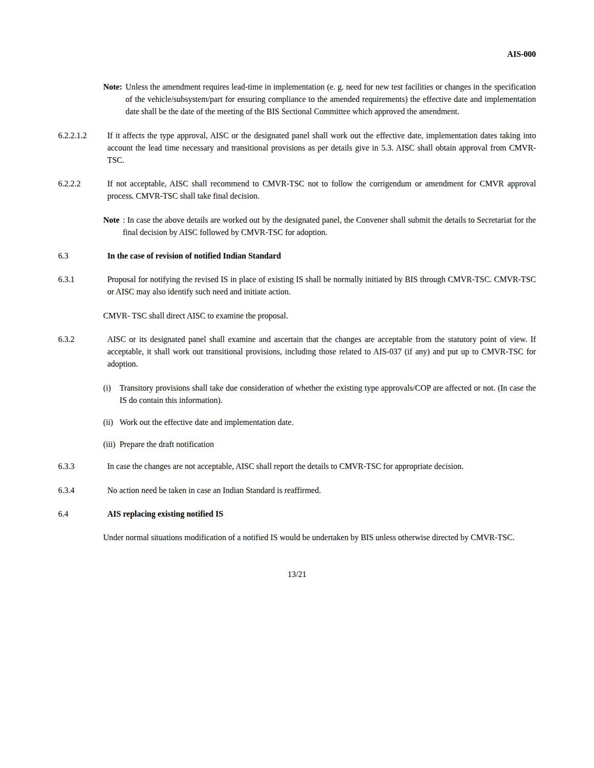AIS-000
Note:
Unless the amendment requires lead-time in implementation (e. g. need for new test facilities or changes in the specification of the vehicle/subsystem/part for ensuring compliance to the amended requirements) the effective date and implementation date shall be the date of the meeting of the BIS Sectional Committee which approved the amendment.
6.2.2.1.2
If it affects the type approval, AISC or the designated panel shall work out the effective date, implementation dates taking into account the lead time necessary and transitional provisions as per details give in 5.3. AISC shall obtain approval from CMVR-TSC.
6.2.2.2
If not acceptable, AISC shall recommend to CMVR-TSC not to follow the corrigendum or amendment for CMVR approval process. CMVR-TSC shall take final decision.
Note
: In case the above details are worked out by the designated panel, the Convener shall submit the details to Secretariat for the final decision by AISC followed by CMVR-TSC for adoption.
6.3
In the case of revision of notified Indian Standard
6.3.1
Proposal for notifying the revised IS in place of existing IS shall be normally initiated by BIS through CMVR-TSC. CMVR-TSC or AISC may also identify such need and initiate action.
CMVR- TSC shall direct AISC to examine the proposal.
6.3.2
AISC or its designated panel shall examine and ascertain that the changes are acceptable from the statutory point of view. If acceptable, it shall work out transitional provisions, including those related to AIS-037 (if any) and put up to CMVR-TSC for adoption.
(i)
Transitory provisions shall take due consideration of whether the existing type approvals/COP are affected or not. (In case the IS do contain this information).
(ii)
Work out the effective date and implementation date.
(iii)
Prepare the draft notification
6.3.3
In case the changes are not acceptable, AISC shall report the details to CMVR-TSC for appropriate decision.
6.3.4
No action need be taken in case an Indian Standard is reaffirmed.
6.4
AIS replacing existing notified IS
Under normal situations modification of a notified IS would be undertaken by BIS unless otherwise directed by CMVR-TSC.
13/21